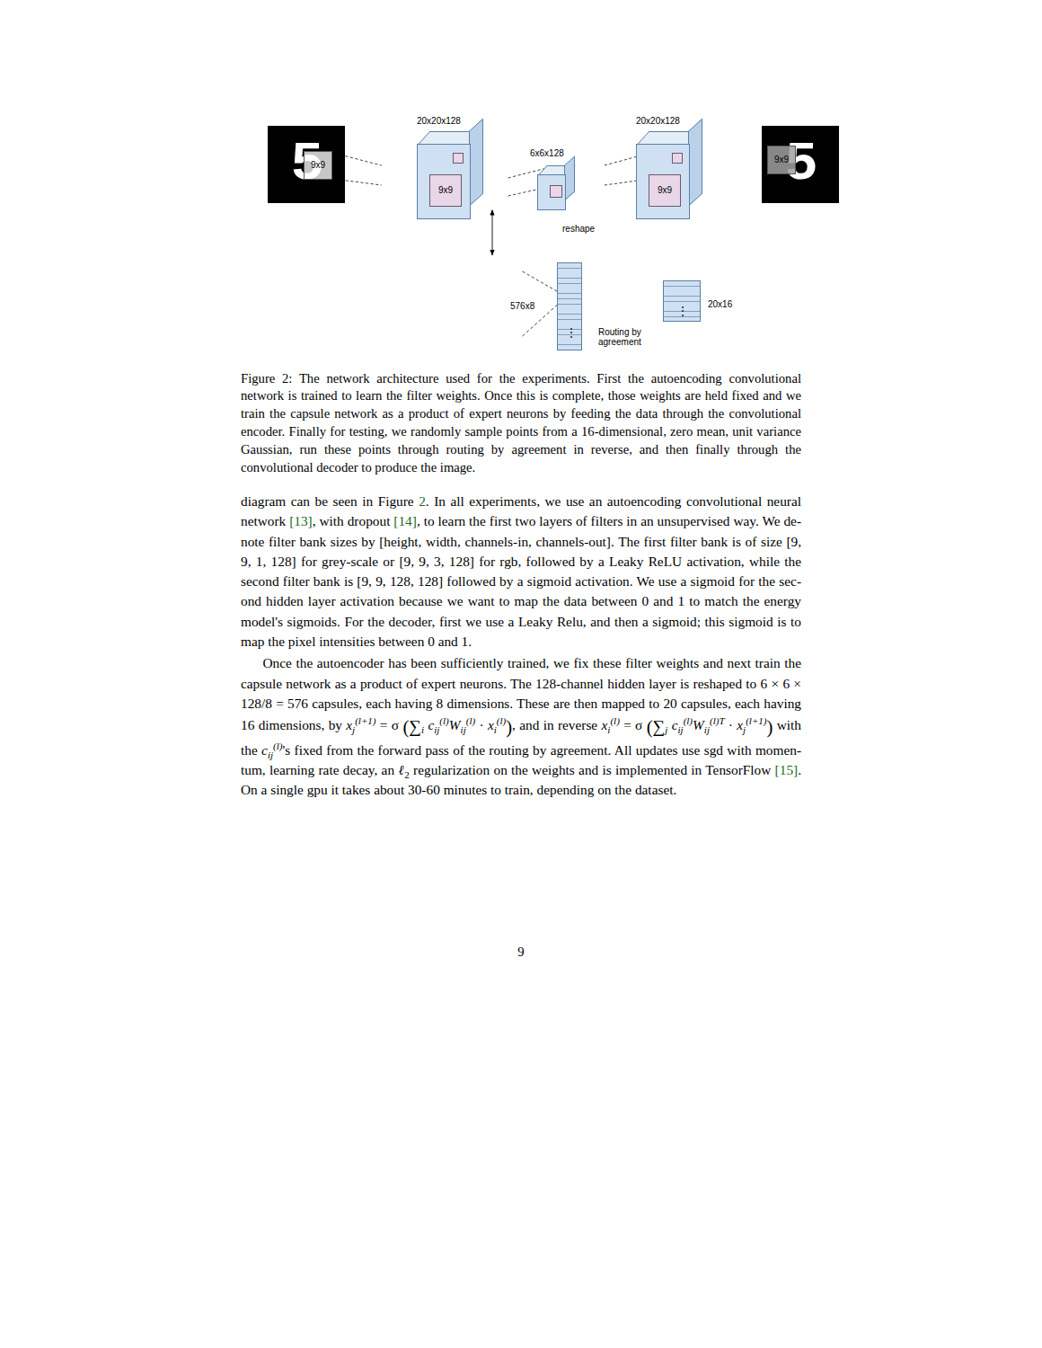5
9x9
9x9
20x20x128
6x6x128
9x9
20x20x128
5
9x9
reshape
⋮
576x8
⋮
20x16
Routing by
agreement
Figure 2: The network architecture used for the experiments. First the autoencoding convolutional network is trained to learn the filter weights. Once this is complete, those weights are held fixed and we train the capsule network as a product of expert neurons by feeding the data through the convolutional encoder. Finally for testing, we randomly sample points from a 16-dimensional, zero mean, unit variance Gaussian, run these points through routing by agreement in reverse, and then finally through the convolutional decoder to produce the image.
diagram can be seen in Figure 2. In all experiments, we use an autoencoding convolutional neural network [13], with dropout [14], to learn the first two layers of filters in an unsupervised way. We denote filter bank sizes by [height, width, channels-in, channels-out]. The first filter bank is of size [9, 9, 1, 128] for grey-scale or [9, 9, 3, 128] for rgb, followed by a Leaky ReLU activation, while the second filter bank is [9, 9, 128, 128] followed by a sigmoid activation. We use a sigmoid for the second hidden layer activation because we want to map the data between 0 and 1 to match the energy model's sigmoids. For the decoder, first we use a Leaky Relu, and then a sigmoid; this sigmoid is to map the pixel intensities between 0 and 1.
Once the autoencoder has been sufficiently trained, we fix these filter weights and next train the capsule network as a product of expert neurons. The 128-channel hidden layer is reshaped to 6 × 6 × 128/8 = 576 capsules, each having 8 dimensions. These are then mapped to 20 capsules, each having 16 dimensions, by xj(l+1) = σ (∑i cij(l)Wij(l) · xi(l)), and in reverse xi(l) = σ (∑j cij(l)Wij(l)T · xj(l+1)) with the cij(l)'s fixed from the forward pass of the routing by agreement. All updates use sgd with momentum, learning rate decay, an ℓ2 regularization on the weights and is implemented in TensorFlow [15]. On a single gpu it takes about 30-60 minutes to train, depending on the dataset.
9